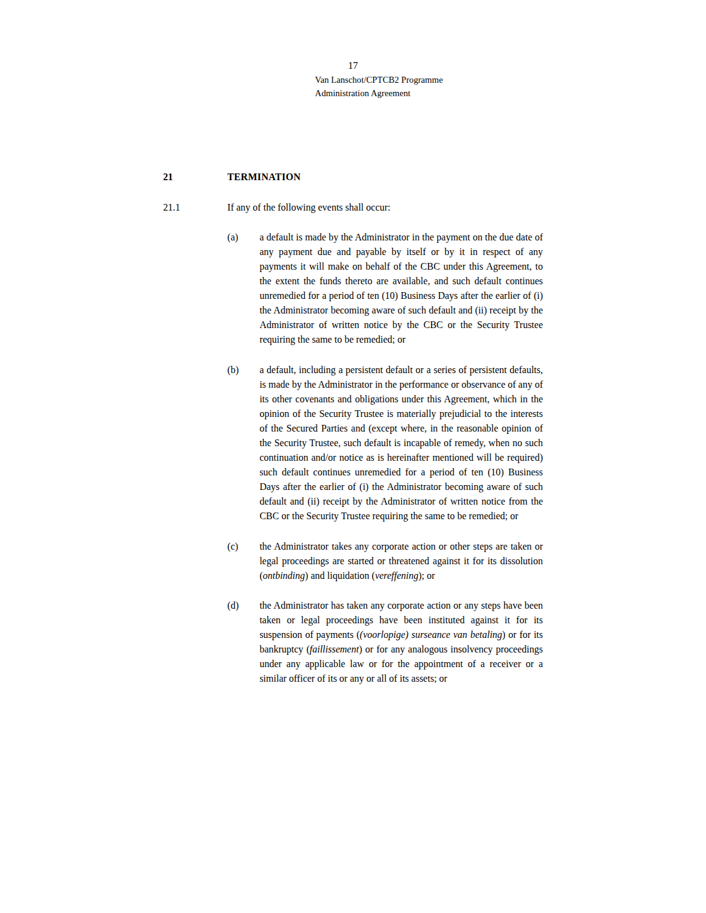17
Van Lanschot/CPTCB2 Programme
Administration Agreement
21 TERMINATION
21.1 If any of the following events shall occur:
(a) a default is made by the Administrator in the payment on the due date of any payment due and payable by itself or by it in respect of any payments it will make on behalf of the CBC under this Agreement, to the extent the funds thereto are available, and such default continues unremedied for a period of ten (10) Business Days after the earlier of (i) the Administrator becoming aware of such default and (ii) receipt by the Administrator of written notice by the CBC or the Security Trustee requiring the same to be remedied; or
(b) a default, including a persistent default or a series of persistent defaults, is made by the Administrator in the performance or observance of any of its other covenants and obligations under this Agreement, which in the opinion of the Security Trustee is materially prejudicial to the interests of the Secured Parties and (except where, in the reasonable opinion of the Security Trustee, such default is incapable of remedy, when no such continuation and/or notice as is hereinafter mentioned will be required) such default continues unremedied for a period of ten (10) Business Days after the earlier of (i) the Administrator becoming aware of such default and (ii) receipt by the Administrator of written notice from the CBC or the Security Trustee requiring the same to be remedied; or
(c) the Administrator takes any corporate action or other steps are taken or legal proceedings are started or threatened against it for its dissolution (ontbinding) and liquidation (vereffening); or
(d) the Administrator has taken any corporate action or any steps have been taken or legal proceedings have been instituted against it for its suspension of payments ((voorlopige) surseance van betaling) or for its bankruptcy (faillissement) or for any analogous insolvency proceedings under any applicable law or for the appointment of a receiver or a similar officer of its or any or all of its assets; or